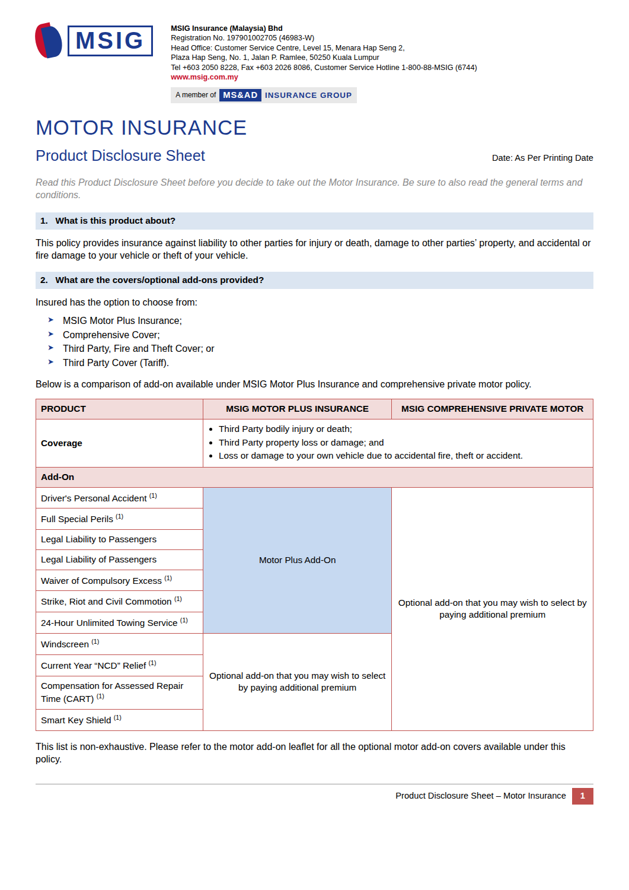MSIG
MSIG Insurance (Malaysia) Bhd
Registration No. 197901002705 (46983-W)
Head Office: Customer Service Centre, Level 15, Menara Hap Seng 2,
Plaza Hap Seng, No. 1, Jalan P. Ramlee, 50250 Kuala Lumpur
Tel +603 2050 8228, Fax +603 2026 8086, Customer Service Hotline 1-800-88-MSIG (6744)
www.msig.com.my
A member of MS&AD INSURANCE GROUP
MOTOR INSURANCE
Product Disclosure Sheet
Date: As Per Printing Date
Read this Product Disclosure Sheet before you decide to take out the Motor Insurance. Be sure to also read the general terms and conditions.
1. What is this product about?
This policy provides insurance against liability to other parties for injury or death, damage to other parties’ property, and accidental or fire damage to your vehicle or theft of your vehicle.
2. What are the covers/optional add-ons provided?
Insured has the option to choose from:
MSIG Motor Plus Insurance;
Comprehensive Cover;
Third Party, Fire and Theft Cover; or
Third Party Cover (Tariff).
Below is a comparison of add-on available under MSIG Motor Plus Insurance and comprehensive private motor policy.
| PRODUCT | MSIG MOTOR PLUS INSURANCE | MSIG COMPREHENSIVE PRIVATE MOTOR |
| --- | --- | --- |
| Coverage | Third Party bodily injury or death; Third Party property loss or damage; and Loss or damage to your own vehicle due to accidental fire, theft or accident. |
| Add-On |
| Driver's Personal Accident (1) | Motor Plus Add-On | Optional add-on that you may wish to select by paying additional premium |
| Full Special Perils (1) |
| Legal Liability to Passengers |
| Legal Liability of Passengers |
| Waiver of Compulsory Excess (1) |
| Strike, Riot and Civil Commotion (1) |
| 24-Hour Unlimited Towing Service (1) |
| Windscreen (1) | Optional add-on that you may wish to select by paying additional premium |
| Current Year “NCD” Relief (1) |
| Compensation for Assessed Repair Time (CART) (1) |
| Smart Key Shield (1) |
This list is non-exhaustive. Please refer to the motor add-on leaflet for all the optional motor add-on covers available under this policy.
Product Disclosure Sheet – Motor Insurance
1